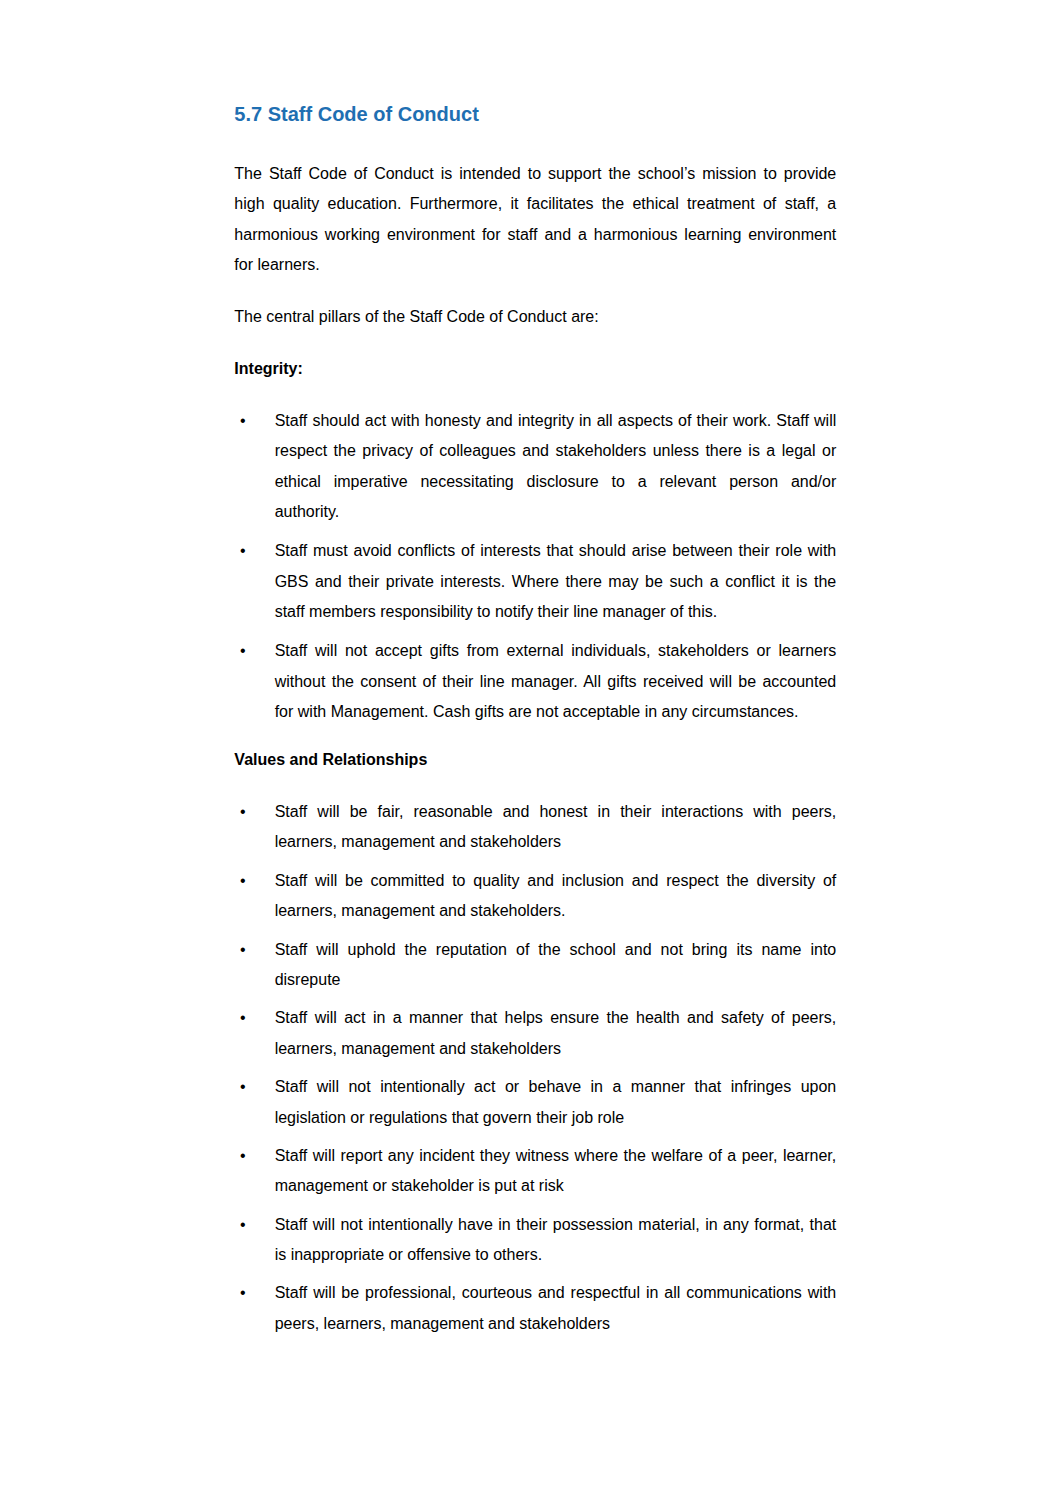5.7 Staff Code of Conduct
The Staff Code of Conduct is intended to support the school’s mission to provide high quality education. Furthermore, it facilitates the ethical treatment of staff, a harmonious working environment for staff and a harmonious learning environment for learners.
The central pillars of the Staff Code of Conduct are:
Integrity:
Staff should act with honesty and integrity in all aspects of their work. Staff will respect the privacy of colleagues and stakeholders unless there is a legal or ethical imperative necessitating disclosure to a relevant person and/or authority.
Staff must avoid conflicts of interests that should arise between their role with GBS and their private interests. Where there may be such a conflict it is the staff members responsibility to notify their line manager of this.
Staff will not accept gifts from external individuals, stakeholders or learners without the consent of their line manager. All gifts received will be accounted for with Management. Cash gifts are not acceptable in any circumstances.
Values and Relationships
Staff will be fair, reasonable and honest in their interactions with peers, learners, management and stakeholders
Staff will be committed to quality and inclusion and respect the diversity of learners, management and stakeholders.
Staff will uphold the reputation of the school and not bring its name into disrepute
Staff will act in a manner that helps ensure the health and safety of peers, learners, management and stakeholders
Staff will not intentionally act or behave in a manner that infringes upon legislation or regulations that govern their job role
Staff will report any incident they witness where the welfare of a peer, learner, management or stakeholder is put at risk
Staff will not intentionally have in their possession material, in any format, that is inappropriate or offensive to others.
Staff will be professional, courteous and respectful in all communications with peers, learners, management and stakeholders